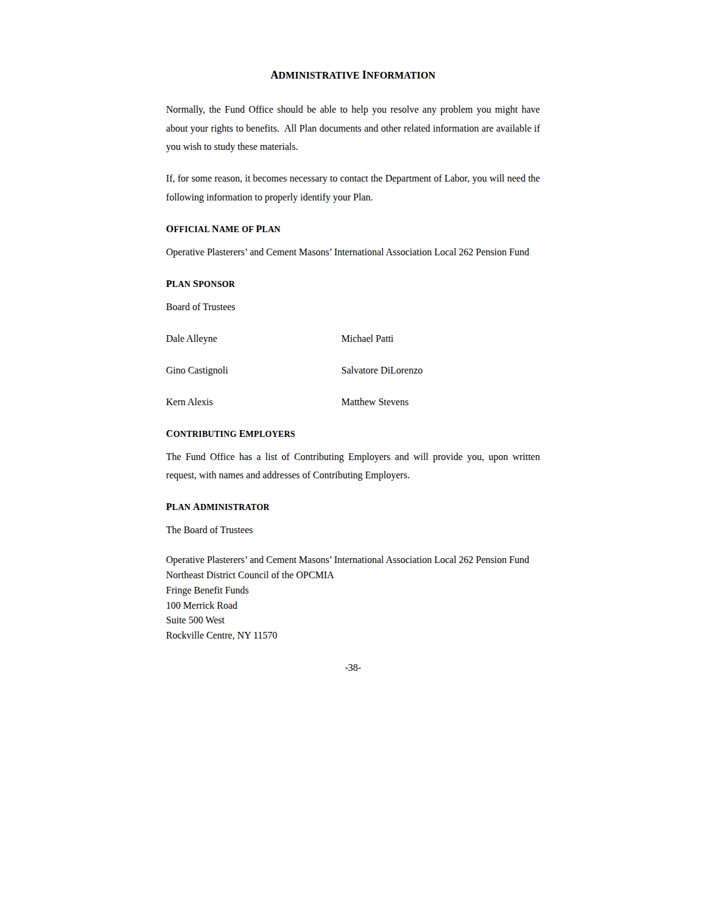ADMINISTRATIVE INFORMATION
Normally, the Fund Office should be able to help you resolve any problem you might have about your rights to benefits. All Plan documents and other related information are available if you wish to study these materials.
If, for some reason, it becomes necessary to contact the Department of Labor, you will need the following information to properly identify your Plan.
OFFICIAL NAME OF PLAN
Operative Plasterers’ and Cement Masons’ International Association Local 262 Pension Fund
PLAN SPONSOR
Board of Trustees
Dale Alleyne Michael Patti
Gino Castignoli Salvatore DiLorenzo
Kern Alexis Matthew Stevens
CONTRIBUTING EMPLOYERS
The Fund Office has a list of Contributing Employers and will provide you, upon written request, with names and addresses of Contributing Employers.
PLAN ADMINISTRATOR
The Board of Trustees
Operative Plasterers’ and Cement Masons’ International Association Local 262 Pension Fund
Northeast District Council of the OPCMIA
Fringe Benefit Funds
100 Merrick Road
Suite 500 West
Rockville Centre, NY 11570
-38-